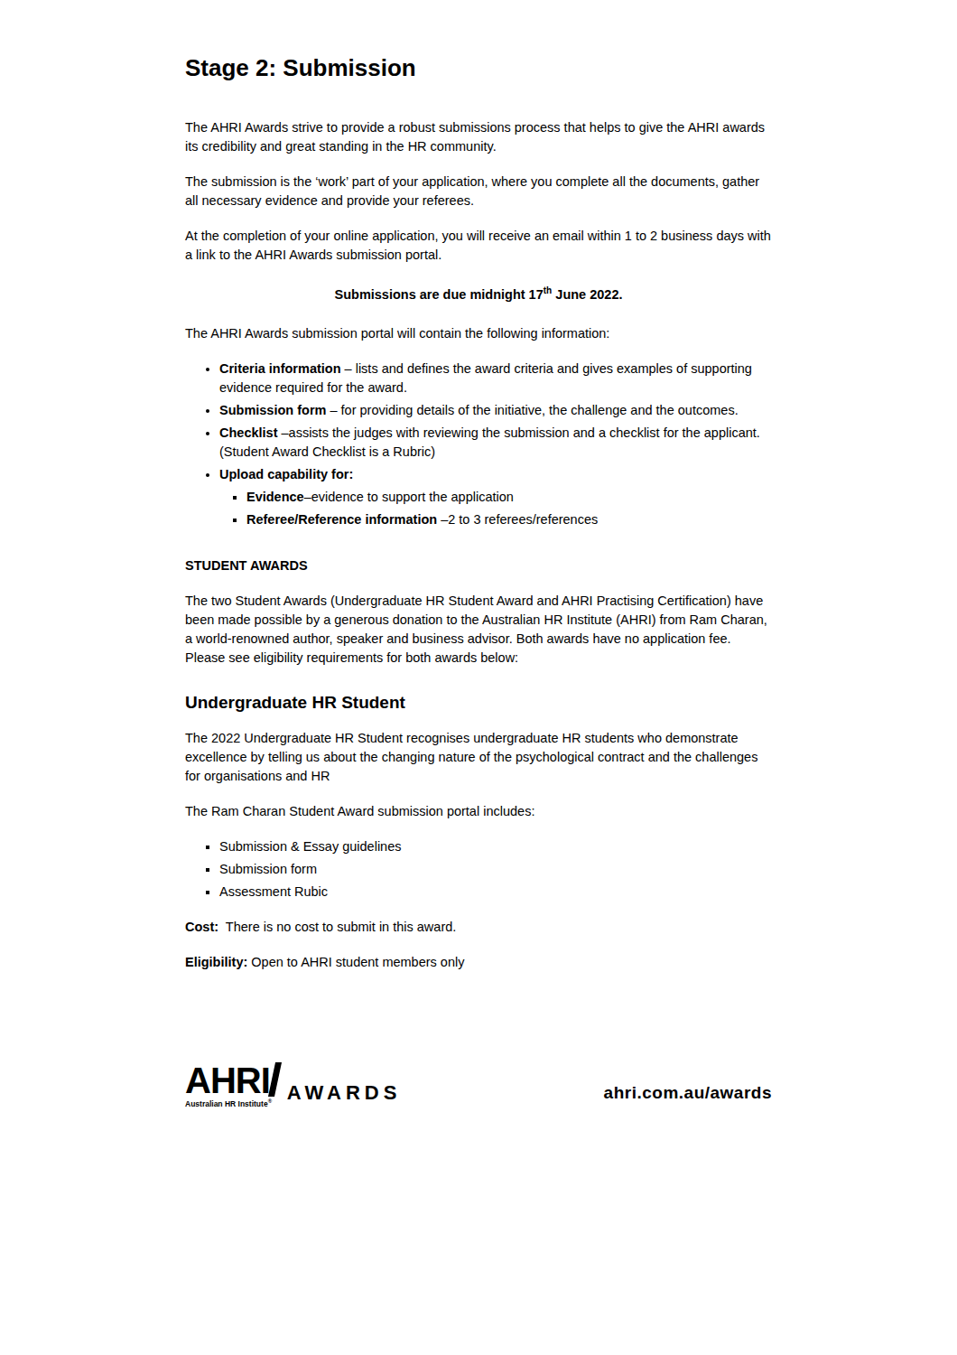Stage 2: Submission
The AHRI Awards strive to provide a robust submissions process that helps to give the AHRI awards its credibility and great standing in the HR community.
The submission is the ‘work’ part of your application, where you complete all the documents, gather all necessary evidence and provide your referees.
At the completion of your online application, you will receive an email within 1 to 2 business days with a link to the AHRI Awards submission portal.
Submissions are due midnight 17th June 2022.
The AHRI Awards submission portal will contain the following information:
Criteria information – lists and defines the award criteria and gives examples of supporting evidence required for the award.
Submission form – for providing details of the initiative, the challenge and the outcomes.
Checklist –assists the judges with reviewing the submission and a checklist for the applicant. (Student Award Checklist is a Rubric)
Upload capability for:
Evidence–evidence to support the application
Referee/Reference information –2 to 3 referees/references
STUDENT AWARDS
The two Student Awards (Undergraduate HR Student Award and AHRI Practising Certification) have been made possible by a generous donation to the Australian HR Institute (AHRI) from Ram Charan, a world-renowned author, speaker and business advisor. Both awards have no application fee. Please see eligibility requirements for both awards below:
Undergraduate HR Student
The 2022 Undergraduate HR Student recognises undergraduate HR students who demonstrate excellence by telling us about the changing nature of the psychological contract and the challenges for organisations and HR
The Ram Charan Student Award submission portal includes:
Submission & Essay guidelines
Submission form
Assessment Rubic
Cost: There is no cost to submit in this award.
Eligibility: Open to AHRI student members only
AHRI
Australian HR Institute®
AWARDS
ahri.com.au/awards